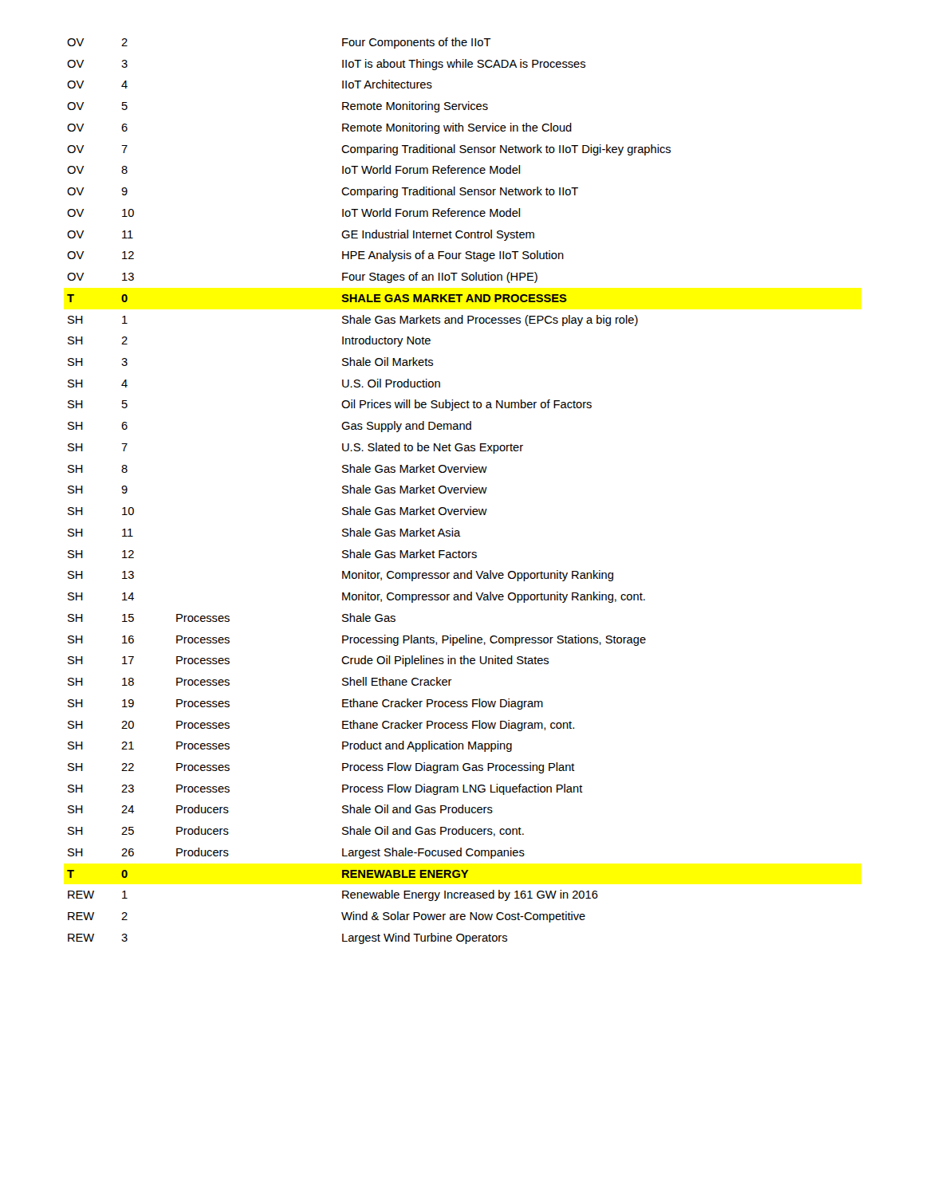| OV | 2 | | Four Components of the IIoT |
| OV | 3 | | IIoT is about Things while SCADA is Processes |
| OV | 4 | | IIoT Architectures |
| OV | 5 | | Remote Monitoring Services |
| OV | 6 | | Remote Monitoring with Service in the Cloud |
| OV | 7 | | Comparing Traditional Sensor Network to IIoT Digi-key graphics |
| OV | 8 | | IoT World Forum Reference Model |
| OV | 9 | | Comparing Traditional Sensor Network to IIoT |
| OV | 10 | | IoT World Forum Reference Model |
| OV | 11 | | GE Industrial Internet Control System |
| OV | 12 | | HPE Analysis of a Four Stage IIoT Solution |
| OV | 13 | | Four Stages of an IIoT Solution (HPE) |
| T | 0 | | SHALE GAS MARKET AND PROCESSES |
| SH | 1 | | Shale Gas Markets and Processes (EPCs play a big role) |
| SH | 2 | | Introductory Note |
| SH | 3 | | Shale Oil Markets |
| SH | 4 | | U.S. Oil Production |
| SH | 5 | | Oil Prices will be Subject to a Number of Factors |
| SH | 6 | | Gas Supply and Demand |
| SH | 7 | | U.S. Slated to be Net Gas Exporter |
| SH | 8 | | Shale Gas Market Overview |
| SH | 9 | | Shale Gas Market Overview |
| SH | 10 | | Shale Gas Market Overview |
| SH | 11 | | Shale Gas Market Asia |
| SH | 12 | | Shale Gas Market Factors |
| SH | 13 | | Monitor, Compressor and Valve Opportunity Ranking |
| SH | 14 | | Monitor, Compressor and Valve Opportunity Ranking, cont. |
| SH | 15 | Processes | Shale Gas |
| SH | 16 | Processes | Processing Plants, Pipeline, Compressor Stations, Storage |
| SH | 17 | Processes | Crude Oil Piplelines in the United States |
| SH | 18 | Processes | Shell Ethane Cracker |
| SH | 19 | Processes | Ethane Cracker Process Flow Diagram |
| SH | 20 | Processes | Ethane Cracker Process Flow Diagram, cont. |
| SH | 21 | Processes | Product and Application Mapping |
| SH | 22 | Processes | Process Flow Diagram Gas Processing Plant |
| SH | 23 | Processes | Process Flow Diagram LNG Liquefaction Plant |
| SH | 24 | Producers | Shale Oil and Gas Producers |
| SH | 25 | Producers | Shale Oil and Gas Producers, cont. |
| SH | 26 | Producers | Largest Shale-Focused Companies |
| T | 0 | | RENEWABLE ENERGY |
| REW | 1 | | Renewable Energy Increased by 161 GW in 2016 |
| REW | 2 | | Wind & Solar Power are Now Cost-Competitive |
| REW | 3 | | Largest Wind Turbine Operators |